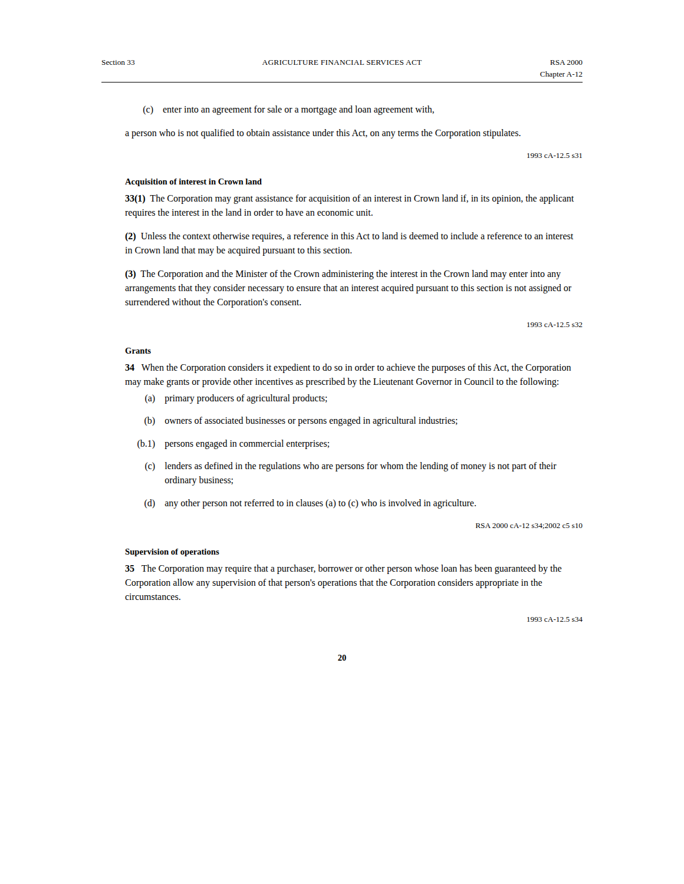Section 33
Agriculture Financial Services Act
RSA 2000 Chapter A-12
(c)
enter into an agreement for sale or a mortgage and loan agreement with,
a person who is not qualified to obtain assistance under this Act, on any terms the Corporation stipulates.
1993 cA-12.5 s31
Acquisition of interest in Crown land
33(1) The Corporation may grant assistance for acquisition of an interest in Crown land if, in its opinion, the applicant requires the interest in the land in order to have an economic unit.
(2) Unless the context otherwise requires, a reference in this Act to land is deemed to include a reference to an interest in Crown land that may be acquired pursuant to this section.
(3) The Corporation and the Minister of the Crown administering the interest in the Crown land may enter into any arrangements that they consider necessary to ensure that an interest acquired pursuant to this section is not assigned or surrendered without the Corporation's consent.
1993 cA-12.5 s32
Grants
34 When the Corporation considers it expedient to do so in order to achieve the purposes of this Act, the Corporation may make grants or provide other incentives as prescribed by the Lieutenant Governor in Council to the following:
(a) primary producers of agricultural products;
(b) owners of associated businesses or persons engaged in agricultural industries;
(b.1) persons engaged in commercial enterprises;
(c) lenders as defined in the regulations who are persons for whom the lending of money is not part of their ordinary business;
(d) any other person not referred to in clauses (a) to (c) who is involved in agriculture.
RSA 2000 cA-12 s34;2002 c5 s10
Supervision of operations
35 The Corporation may require that a purchaser, borrower or other person whose loan has been guaranteed by the Corporation allow any supervision of that person's operations that the Corporation considers appropriate in the circumstances.
1993 cA-12.5 s34
20